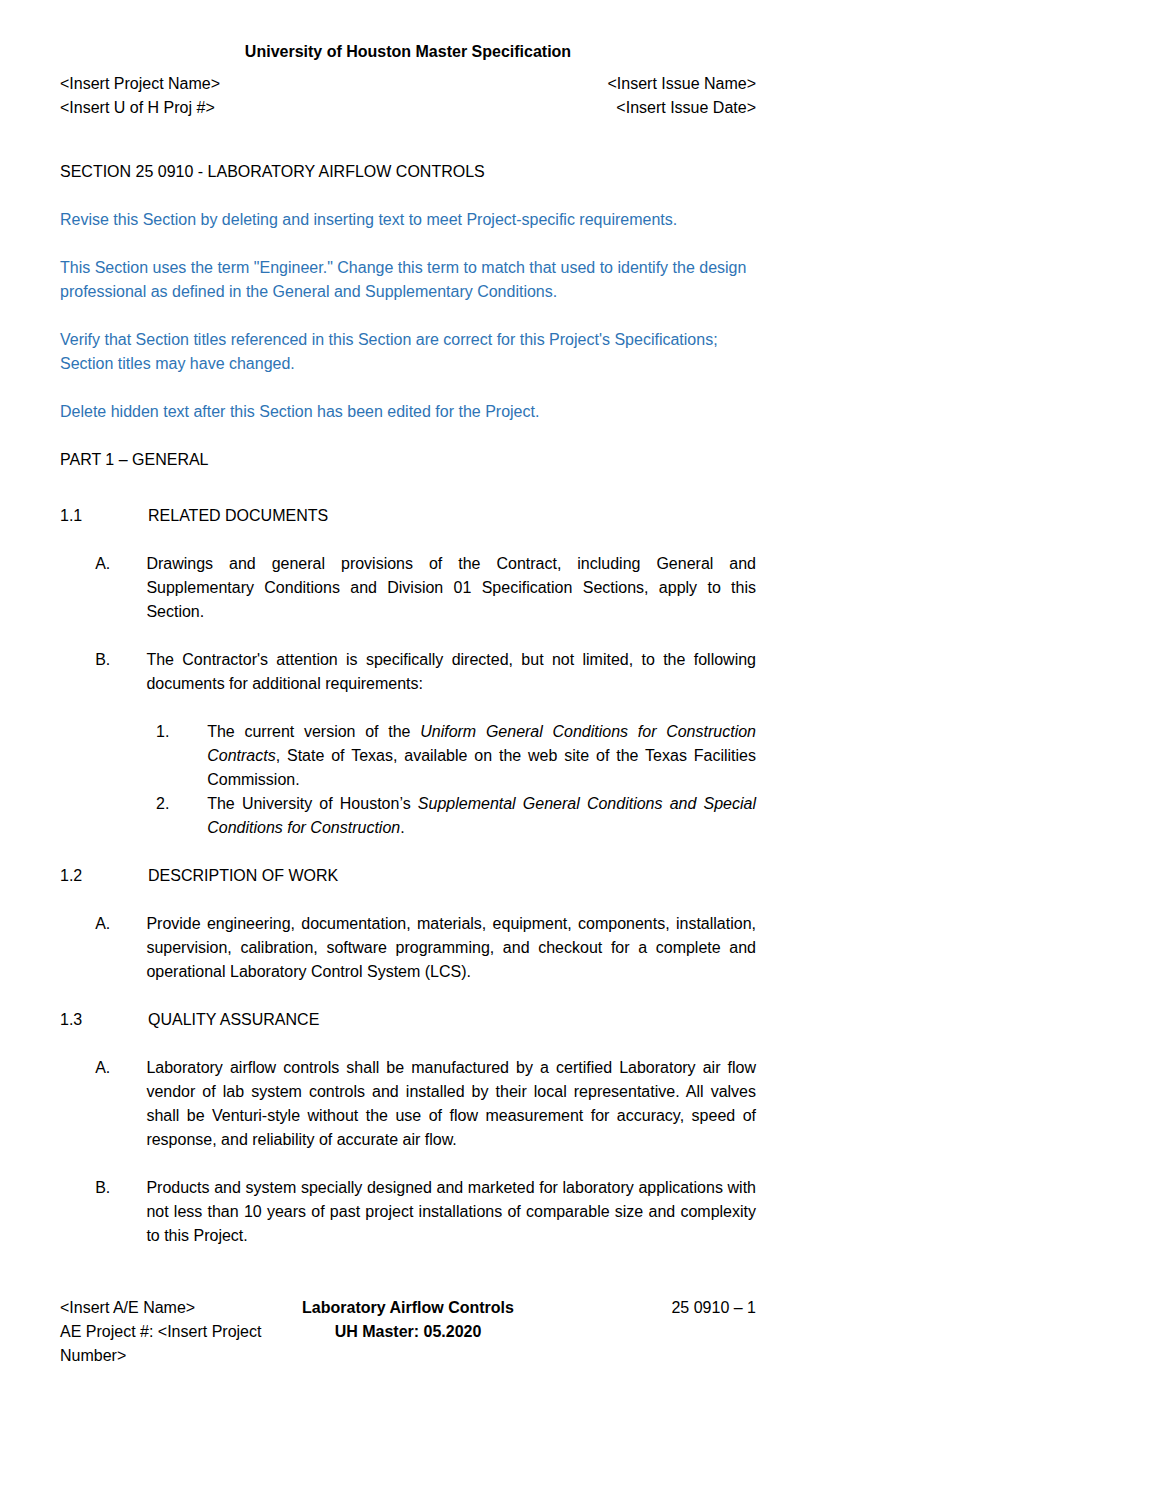University of Houston Master Specification
<Insert Project Name> <Insert Issue Name>
<Insert U of H Proj #> <Insert Issue Date>
SECTION 25 0910 - LABORATORY AIRFLOW CONTROLS
Revise this Section by deleting and inserting text to meet Project-specific requirements.
This Section uses the term "Engineer." Change this term to match that used to identify the design professional as defined in the General and Supplementary Conditions.
Verify that Section titles referenced in this Section are correct for this Project's Specifications; Section titles may have changed.
Delete hidden text after this Section has been edited for the Project.
PART 1 – GENERAL
1.1
RELATED DOCUMENTS
A.
Drawings and general provisions of the Contract, including General and Supplementary Conditions and Division 01 Specification Sections, apply to this Section.
B.
The Contractor's attention is specifically directed, but not limited, to the following documents for additional requirements:
1.
The current version of the Uniform General Conditions for Construction Contracts, State of Texas, available on the web site of the Texas Facilities Commission.
2.
The University of Houston’s Supplemental General Conditions and Special Conditions for Construction.
1.2
DESCRIPTION OF WORK
A.
Provide engineering, documentation, materials, equipment, components, installation, supervision, calibration, software programming, and checkout for a complete and operational Laboratory Control System (LCS).
1.3
QUALITY ASSURANCE
A.
Laboratory airflow controls shall be manufactured by a certified Laboratory air flow vendor of lab system controls and installed by their local representative. All valves shall be Venturi-style without the use of flow measurement for accuracy, speed of response, and reliability of accurate air flow.
B.
Products and system specially designed and marketed for laboratory applications with not less than 10 years of past project installations of comparable size and complexity to this Project.
<Insert A/E Name>
Laboratory Airflow Controls
25 0910 – 1
AE Project #: <Insert Project Number>
UH Master: 05.2020